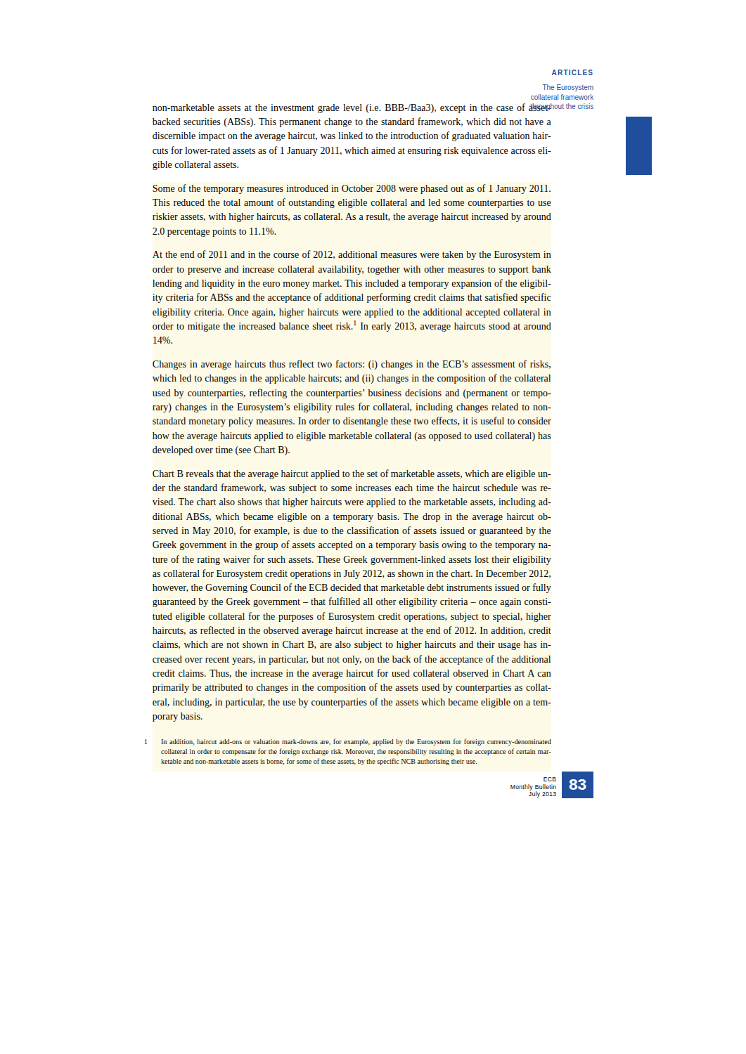ARTICLES
The Eurosystem
collateral framework
throughout the crisis
non-marketable assets at the investment grade level (i.e. BBB-/Baa3), except in the case of asset-backed securities (ABSs). This permanent change to the standard framework, which did not have a discernible impact on the average haircut, was linked to the introduction of graduated valuation haircuts for lower-rated assets as of 1 January 2011, which aimed at ensuring risk equivalence across eligible collateral assets.
Some of the temporary measures introduced in October 2008 were phased out as of 1 January 2011. This reduced the total amount of outstanding eligible collateral and led some counterparties to use riskier assets, with higher haircuts, as collateral. As a result, the average haircut increased by around 2.0 percentage points to 11.1%.
At the end of 2011 and in the course of 2012, additional measures were taken by the Eurosystem in order to preserve and increase collateral availability, together with other measures to support bank lending and liquidity in the euro money market. This included a temporary expansion of the eligibility criteria for ABSs and the acceptance of additional performing credit claims that satisfied specific eligibility criteria. Once again, higher haircuts were applied to the additional accepted collateral in order to mitigate the increased balance sheet risk.1 In early 2013, average haircuts stood at around 14%.
Changes in average haircuts thus reflect two factors: (i) changes in the ECB’s assessment of risks, which led to changes in the applicable haircuts; and (ii) changes in the composition of the collateral used by counterparties, reflecting the counterparties’ business decisions and (permanent or temporary) changes in the Eurosystem’s eligibility rules for collateral, including changes related to non-standard monetary policy measures. In order to disentangle these two effects, it is useful to consider how the average haircuts applied to eligible marketable collateral (as opposed to used collateral) has developed over time (see Chart B).
Chart B reveals that the average haircut applied to the set of marketable assets, which are eligible under the standard framework, was subject to some increases each time the haircut schedule was revised. The chart also shows that higher haircuts were applied to the marketable assets, including additional ABSs, which became eligible on a temporary basis. The drop in the average haircut observed in May 2010, for example, is due to the classification of assets issued or guaranteed by the Greek government in the group of assets accepted on a temporary basis owing to the temporary nature of the rating waiver for such assets. These Greek government-linked assets lost their eligibility as collateral for Eurosystem credit operations in July 2012, as shown in the chart. In December 2012, however, the Governing Council of the ECB decided that marketable debt instruments issued or fully guaranteed by the Greek government – that fulfilled all other eligibility criteria – once again constituted eligible collateral for the purposes of Eurosystem credit operations, subject to special, higher haircuts, as reflected in the observed average haircut increase at the end of 2012. In addition, credit claims, which are not shown in Chart B, are also subject to higher haircuts and their usage has increased over recent years, in particular, but not only, on the back of the acceptance of the additional credit claims. Thus, the increase in the average haircut for used collateral observed in Chart A can primarily be attributed to changes in the composition of the assets used by counterparties as collateral, including, in particular, the use by counterparties of the assets which became eligible on a temporary basis.
1 In addition, haircut add-ons or valuation mark-downs are, for example, applied by the Eurosystem for foreign currency-denominated collateral in order to compensate for the foreign exchange risk. Moreover, the responsibility resulting in the acceptance of certain marketable and non-marketable assets is borne, for some of these assets, by the specific NCB authorising their use.
ECB
Monthly Bulletin
July 2013
83